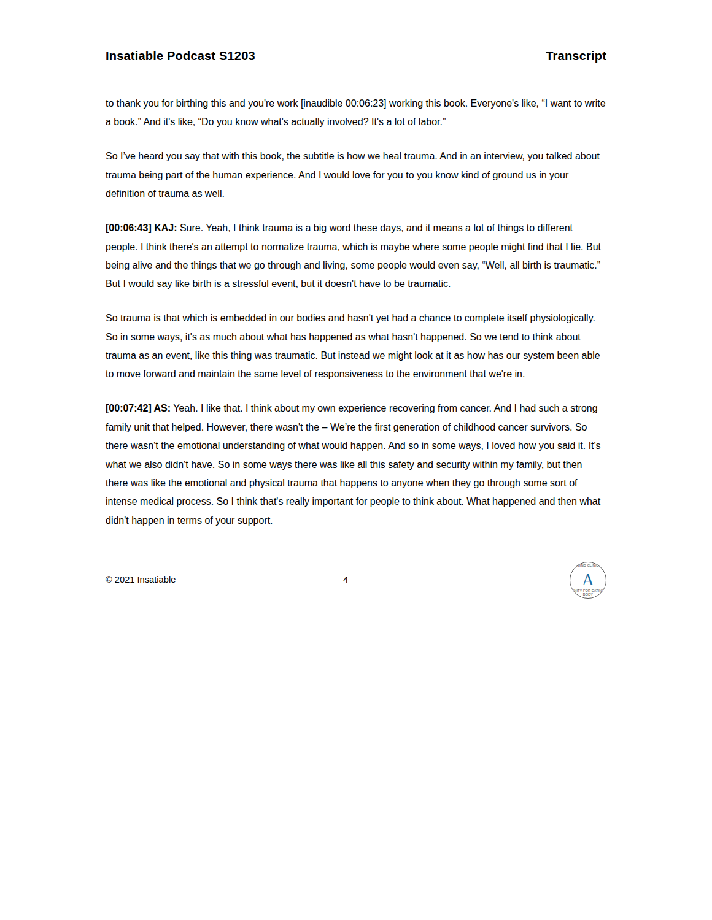Insatiable Podcast S1203 Transcript
to thank you for birthing this and you're work [inaudible 00:06:23] working this book. Everyone's like, “I want to write a book.” And it's like, “Do you know what's actually involved? It's a lot of labor.”
So I’ve heard you say that with this book, the subtitle is how we heal trauma. And in an interview, you talked about trauma being part of the human experience. And I would love for you to you know kind of ground us in your definition of trauma as well.
[00:06:43] KAJ: Sure. Yeah, I think trauma is a big word these days, and it means a lot of things to different people. I think there's an attempt to normalize trauma, which is maybe where some people might find that I lie. But being alive and the things that we go through and living, some people would even say, “Well, all birth is traumatic.” But I would say like birth is a stressful event, but it doesn't have to be traumatic.
So trauma is that which is embedded in our bodies and hasn't yet had a chance to complete itself physiologically. So in some ways, it's as much about what has happened as what hasn't happened. So we tend to think about trauma as an event, like this thing was traumatic. But instead we might look at it as how has our system been able to move forward and maintain the same level of responsiveness to the environment that we're in.
[00:07:42] AS: Yeah. I like that. I think about my own experience recovering from cancer. And I had such a strong family unit that helped. However, there wasn't the – We’re the first generation of childhood cancer survivors. So there wasn't the emotional understanding of what would happen. And so in some ways, I loved how you said it. It's what we also didn't have. So in some ways there was like all this safety and security within my family, but then there was like the emotional and physical trauma that happens to anyone when they go through some sort of intense medical process. So I think that's really important for people to think about. What happened and then what didn't happen in terms of your support.
© 2021 Insatiable 4 • MIND CLINIC • UNITY FOR EATING BODY A